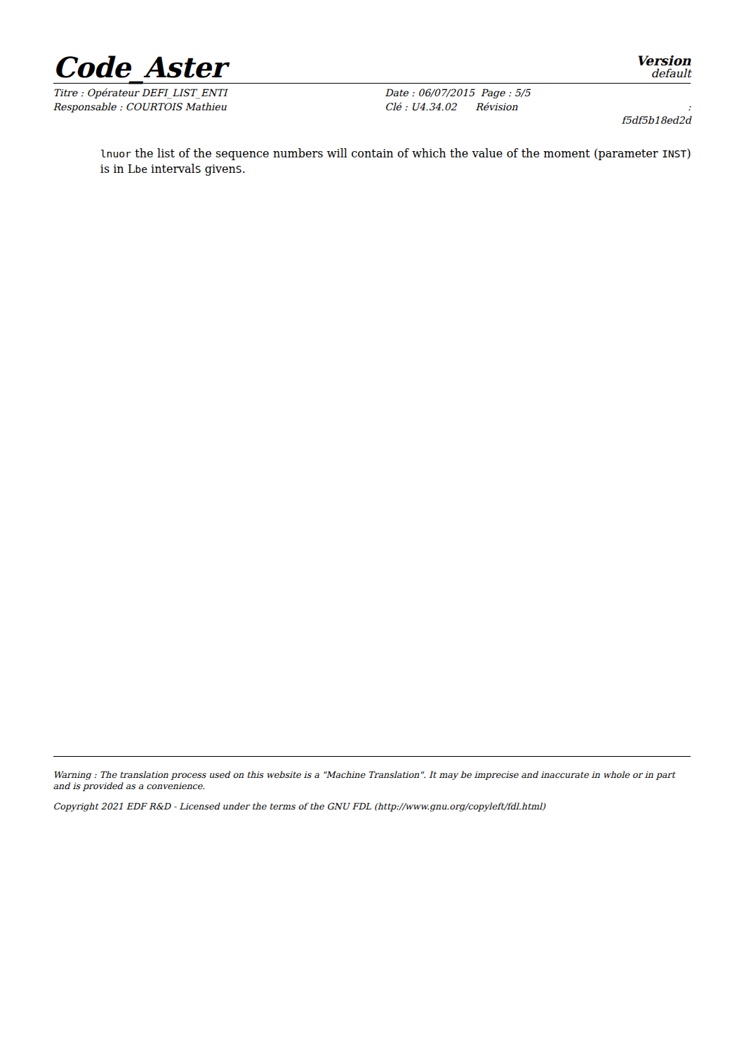Code_Aster
Versiondefault
| Titre : Opérateur DEFI_LIST_ENTI | Date : 06/07/2015 Page : 5/5 |
| Responsable : COURTOIS Mathieu | Clé : U4.34.02 Révision : f5df5b18ed2d |
lnuor the list of the sequence numbers will contain of which the value of the moment (parameter INST) is in Lbe intervalS givenS.
Warning : The translation process used on this website is a "Machine Translation". It may be imprecise and inaccurate in whole or in part and is provided as a convenience.
Copyright 2021 EDF R&D - Licensed under the terms of the GNU FDL (http://www.gnu.org/copyleft/fdl.html)